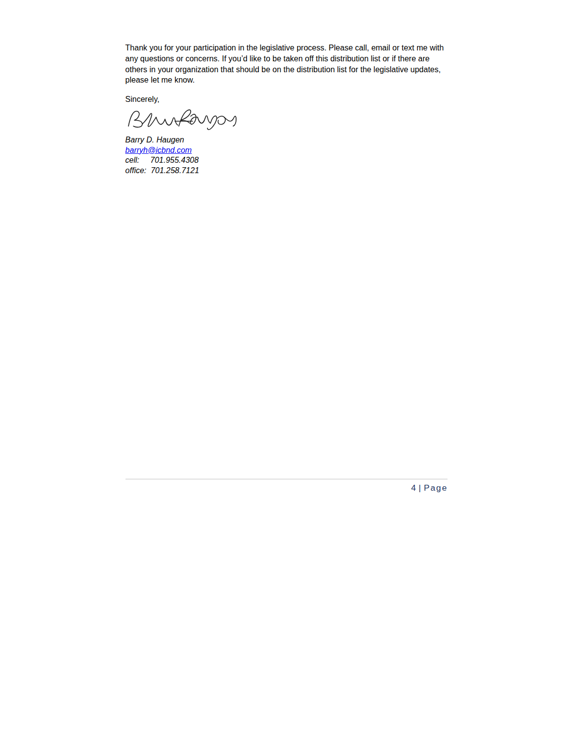Thank you for your participation in the legislative process. Please call, email or text me with any questions or concerns. If you’d like to be taken off this distribution list or if there are others in your organization that should be on the distribution list for the legislative updates, please let me know.
Sincerely,
Barry D. Haugen
barryh@icbnd.com
cell: 701.955.4308
office: 701.258.7121
4 | Page